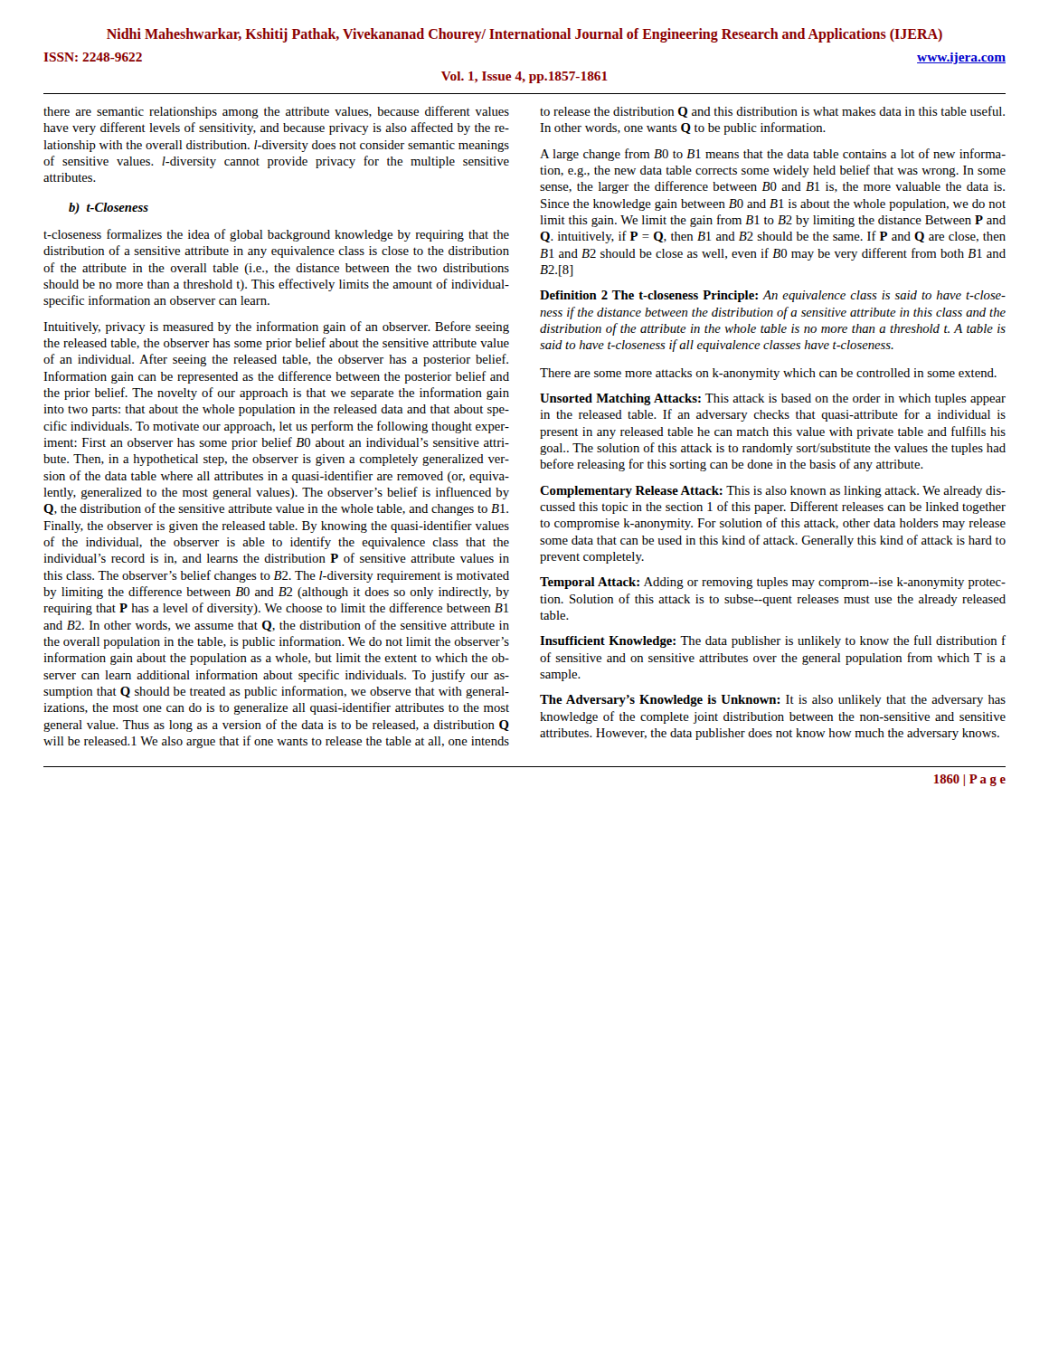Nidhi Maheshwarkar, Kshitij Pathak, Vivekananad Chourey/ International Journal of Engineering Research and Applications (IJERA)
ISSN: 2248-9622 www.ijera.com
Vol. 1, Issue 4, pp.1857-1861
there are semantic relationships among the attribute values, because different values have very different levels of sensitivity, and because privacy is also affected by the relationship with the overall distribution. l-diversity does not consider semantic meanings of sensitive values. l-diversity cannot provide privacy for the multiple sensitive attributes.
b) t-Closeness
t-closeness formalizes the idea of global background knowledge by requiring that the distribution of a sensitive attribute in any equivalence class is close to the distribution of the attribute in the overall table (i.e., the distance between the two distributions should be no more than a threshold t). This effectively limits the amount of individual-specific information an observer can learn.
Intuitively, privacy is measured by the information gain of an observer. Before seeing the released table, the observer has some prior belief about the sensitive attribute value of an individual. After seeing the released table, the observer has a posterior belief. Information gain can be represented as the difference between the posterior belief and the prior belief. The novelty of our approach is that we separate the information gain into two parts: that about the whole population in the released data and that about specific individuals. To motivate our approach, let us perform the following thought experiment: First an observer has some prior belief B0 about an individual’s sensitive attribute. Then, in a hypothetical step, the observer is given a completely generalized version of the data table where all attributes in a quasi-identifier are removed (or, equivalently, generalized to the most general values). The observer’s belief is influenced by Q, the distribution of the sensitive attribute value in the whole table, and changes to B1. Finally, the observer is given the released table. By knowing the quasi-identifier values of the individual, the observer is able to identify the equivalence class that the individual’s record is in, and learns the distribution P of sensitive attribute values in this class. The observer’s belief changes to B2. The l-diversity requirement is motivated by limiting the difference between B0 and B2 (although it does so only indirectly, by requiring that P has a level of diversity). We choose to limit the difference between B1 and B2. In other words, we assume that Q, the distribution of the sensitive attribute in the overall population in the table, is public information. We do not limit the observer’s information gain about the population as a whole, but limit the extent to which the observer can learn additional information about specific individuals. To justify our assumption that Q should be treated as public information, we observe that with generalizations, the most one can do is to generalize all quasi-identifier attributes to the most general value. Thus as long as a version of the data is to be released, a distribution Q will be released.1 We also argue that if one wants to release the table at all, one intends to release the distribution Q and this distribution is what makes data in this table useful. In other words, one wants Q to be public information.
A large change from B0 to B1 means that the data table contains a lot of new information, e.g., the new data table corrects some widely held belief that was wrong. In some sense, the larger the difference between B0 and B1 is, the more valuable the data is. Since the knowledge gain between B0 and B1 is about the whole population, we do not limit this gain. We limit the gain from B1 to B2 by limiting the distance Between P and Q. intuitively, if P = Q, then B1 and B2 should be the same. If P and Q are close, then B1 and B2 should be close as well, even if B0 may be very different from both B1 and B2.[8]
Definition 2 The t-closeness Principle: An equivalence class is said to have t-closeness if the distance between the distribution of a sensitive attribute in this class and the distribution of the attribute in the whole table is no more than a threshold t. A table is said to have t-closeness if all equivalence classes have t-closeness.
There are some more attacks on k-anonymity which can be controlled in some extend.
Unsorted Matching Attacks: This attack is based on the order in which tuples appear in the released table. If an adversary checks that quasi-attribute for a individual is present in any released table he can match this value with private table and fulfills his goal.. The solution of this attack is to randomly sort/substitute the values the tuples had before releasing for this sorting can be done in the basis of any attribute.
Complementary Release Attack: This is also known as linking attack. We already discussed this topic in the section 1 of this paper. Different releases can be linked together to compromise k-anonymity. For solution of this attack, other data holders may release some data that can be used in this kind of attack. Generally this kind of attack is hard to prevent completely.
Temporal Attack: Adding or removing tuples may comprom--ise k-anonymity protection. Solution of this attack is to subse--quent releases must use the already released table.
Insufficient Knowledge: The data publisher is unlikely to know the full distribution f of sensitive and on sensitive attributes over the general population from which T is a sample.
The Adversary’s Knowledge is Unknown: It is also unlikely that the adversary has knowledge of the complete joint distribution between the non-sensitive and sensitive attributes. However, the data publisher does not know how much the adversary knows.
1860 | P a g e